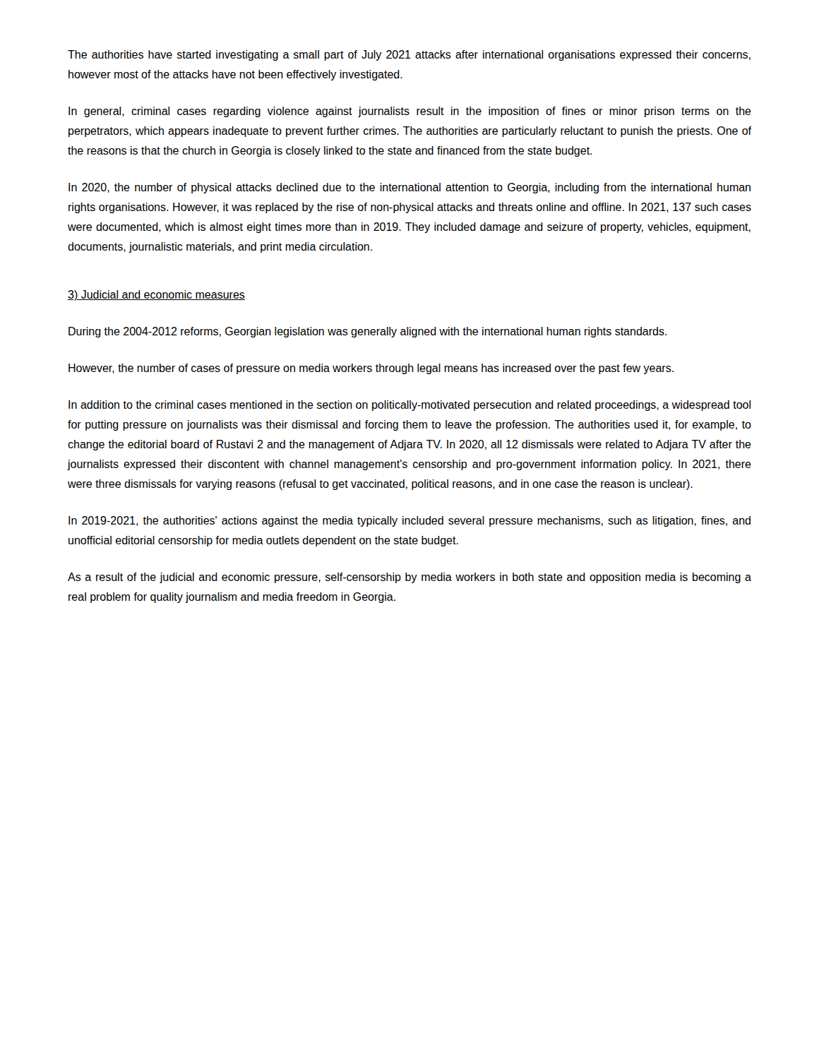The authorities have started investigating a small part of July 2021 attacks after international organisations expressed their concerns, however most of the attacks have not been effectively investigated.
In general, criminal cases regarding violence against journalists result in the imposition of fines or minor prison terms on the perpetrators, which appears inadequate to prevent further crimes. The authorities are particularly reluctant to punish the priests. One of the reasons is that the church in Georgia is closely linked to the state and financed from the state budget.
In 2020, the number of physical attacks declined due to the international attention to Georgia, including from the international human rights organisations. However, it was replaced by the rise of non-physical attacks and threats online and offline. In 2021, 137 such cases were documented, which is almost eight times more than in 2019. They included damage and seizure of property, vehicles, equipment, documents, journalistic materials, and print media circulation.
3) Judicial and economic measures
During the 2004-2012 reforms, Georgian legislation was generally aligned with the international human rights standards.
However, the number of cases of pressure on media workers through legal means has increased over the past few years.
In addition to the criminal cases mentioned in the section on politically-motivated persecution and related proceedings, a widespread tool for putting pressure on journalists was their dismissal and forcing them to leave the profession. The authorities used it, for example, to change the editorial board of Rustavi 2 and the management of Adjara TV. In 2020, all 12 dismissals were related to Adjara TV after the journalists expressed their discontent with channel management's censorship and pro-government information policy. In 2021, there were three dismissals for varying reasons (refusal to get vaccinated, political reasons, and in one case the reason is unclear).
In 2019-2021, the authorities' actions against the media typically included several pressure mechanisms, such as litigation, fines, and unofficial editorial censorship for media outlets dependent on the state budget.
As a result of the judicial and economic pressure, self-censorship by media workers in both state and opposition media is becoming a real problem for quality journalism and media freedom in Georgia.